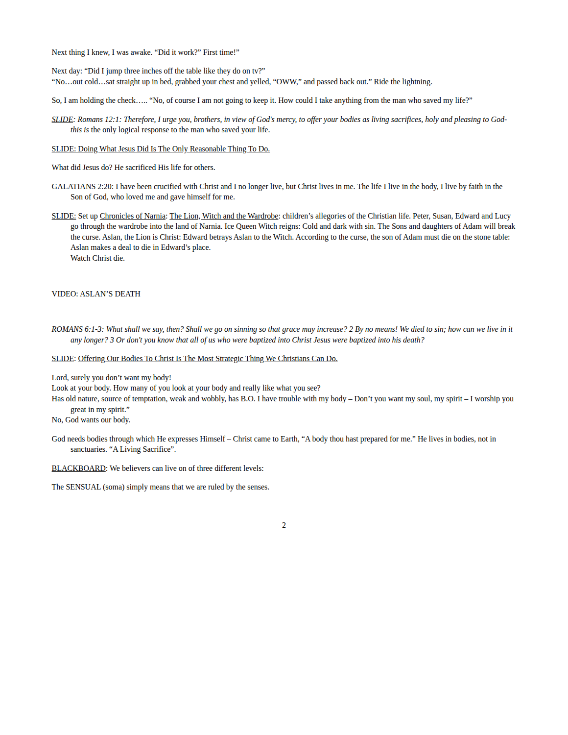Next thing I knew, I was awake. “Did it work?” First time!”
Next day: “Did I jump three inches off the table like they do on tv?”
“No…out cold…sat straight up in bed, grabbed your chest and yelled, “OWW,” and passed back out.” Ride the lightning.
So, I am holding the check….. “No, of course I am not going to keep it. How could I take anything from the man who saved my life?”
SLIDE: Romans 12:1: Therefore, I urge you, brothers, in view of God's mercy, to offer your bodies as living sacrifices, holy and pleasing to God-this is the only logical response to the man who saved your life.
SLIDE: Doing What Jesus Did Is The Only Reasonable Thing To Do.
What did Jesus do? He sacrificed His life for others.
GALATIANS 2:20: I have been crucified with Christ and I no longer live, but Christ lives in me. The life I live in the body, I live by faith in the Son of God, who loved me and gave himself for me.
SLIDE: Set up Chronicles of Narnia: The Lion, Witch and the Wardrobe: children’s allegories of the Christian life. Peter, Susan, Edward and Lucy go through the wardrobe into the land of Narnia. Ice Queen Witch reigns: Cold and dark with sin. The Sons and daughters of Adam will break the curse. Aslan, the Lion is Christ: Edward betrays Aslan to the Witch. According to the curse, the son of Adam must die on the stone table: Aslan makes a deal to die in Edward’s place.
Watch Christ die.
VIDEO: ASLAN’S DEATH
ROMANS 6:1-3: What shall we say, then? Shall we go on sinning so that grace may increase? 2 By no means! We died to sin; how can we live in it any longer? 3 Or don't you know that all of us who were baptized into Christ Jesus were baptized into his death?
SLIDE: Offering Our Bodies To Christ Is The Most Strategic Thing We Christians Can Do.
Lord, surely you don’t want my body!
Look at your body. How many of you look at your body and really like what you see?
Has old nature, source of temptation, weak and wobbly, has B.O. I have trouble with my body – Don’t you want my soul, my spirit – I worship you great in my spirit.” No, God wants our body.
God needs bodies through which He expresses Himself – Christ came to Earth, “A body thou hast prepared for me.” He lives in bodies, not in sanctuaries. “A Living Sacrifice”.
BLACKBOARD: We believers can live on of three different levels:
The SENSUAL (soma) simply means that we are ruled by the senses.
2